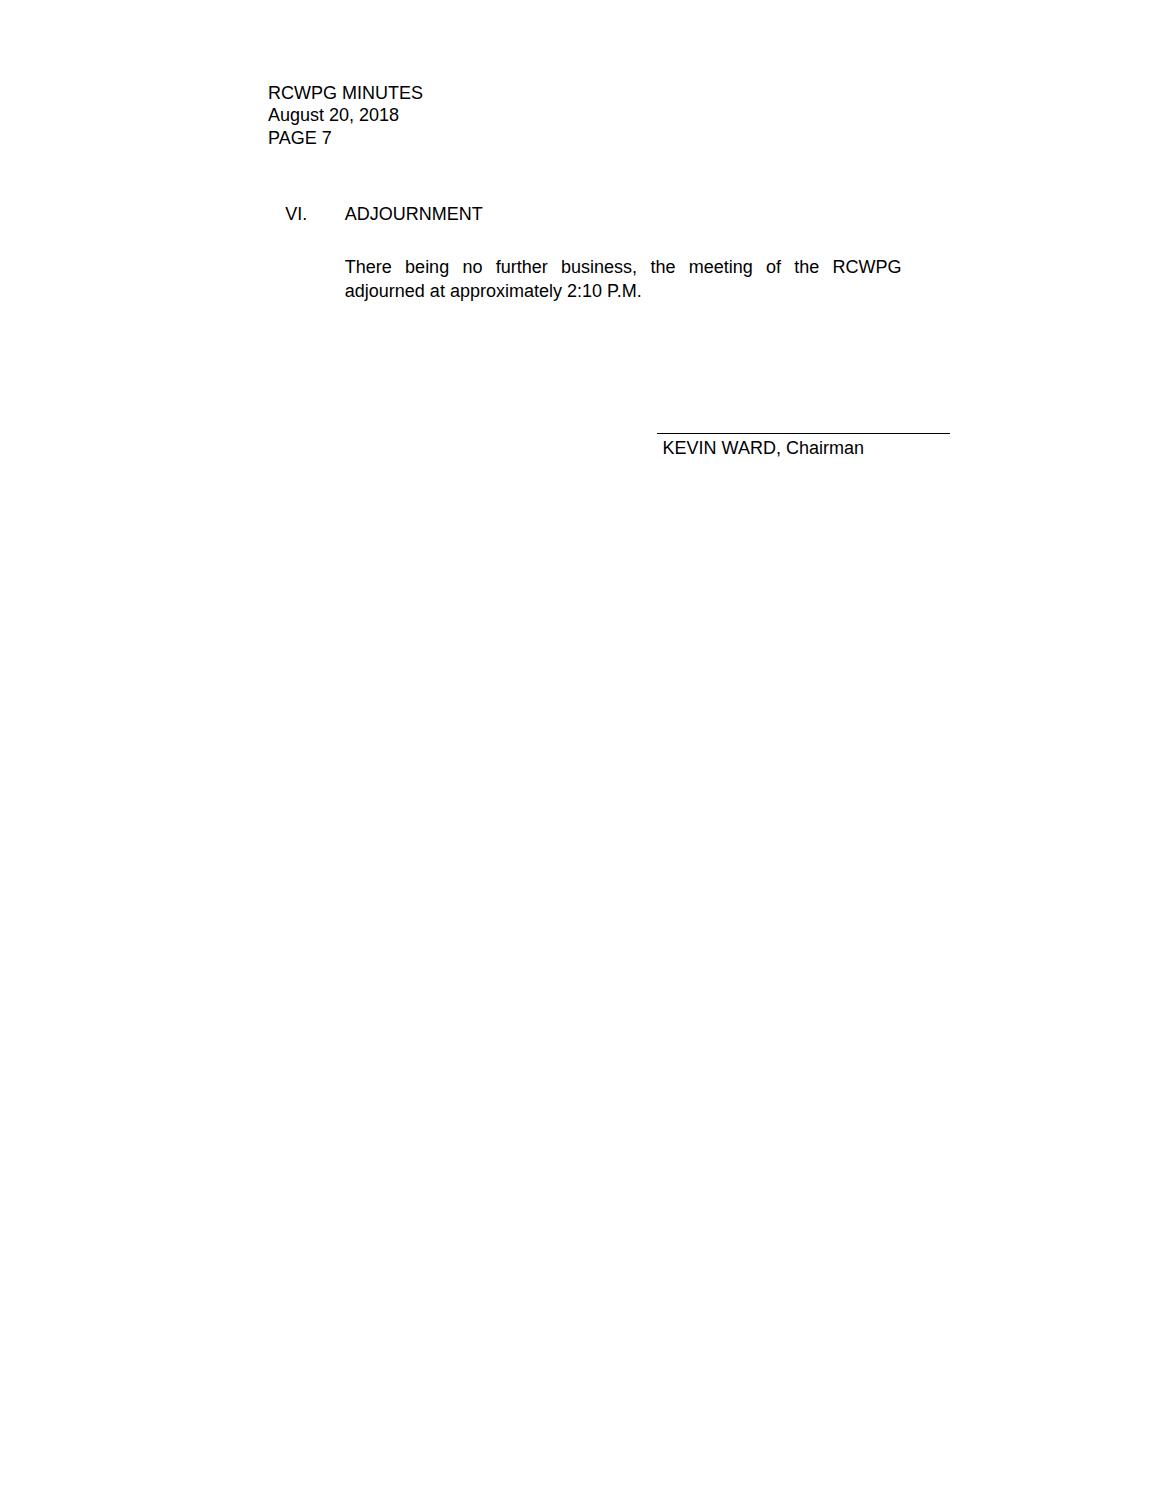RCWPG MINUTES
August 20, 2018
PAGE 7
VI.
ADJOURNMENT
There being no further business, the meeting of the RCWPG adjourned at approximately 2:10 P.M.
KEVIN WARD, Chairman